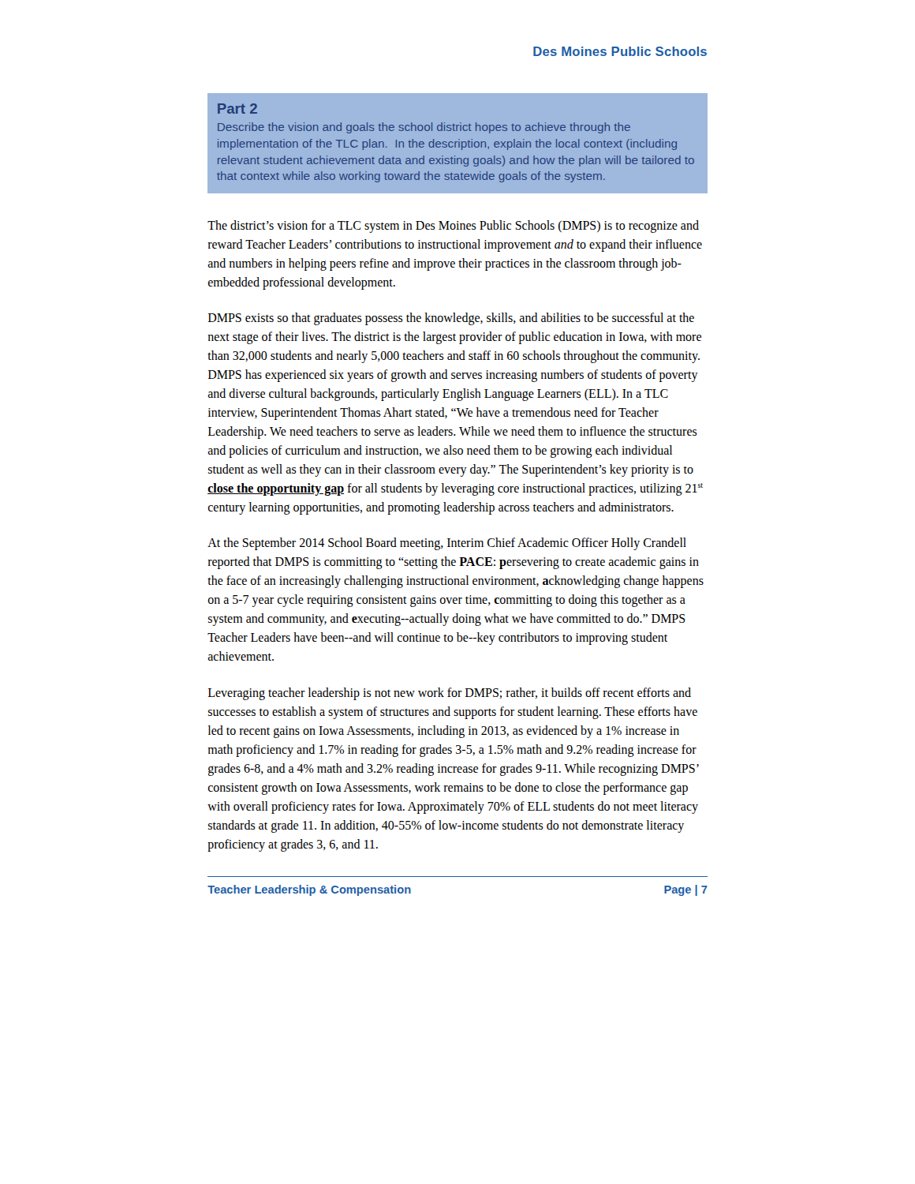Des Moines Public Schools
Part 2
Describe the vision and goals the school district hopes to achieve through the implementation of the TLC plan. In the description, explain the local context (including relevant student achievement data and existing goals) and how the plan will be tailored to that context while also working toward the statewide goals of the system.
The district’s vision for a TLC system in Des Moines Public Schools (DMPS) is to recognize and reward Teacher Leaders’ contributions to instructional improvement and to expand their influence and numbers in helping peers refine and improve their practices in the classroom through job-embedded professional development.
DMPS exists so that graduates possess the knowledge, skills, and abilities to be successful at the next stage of their lives. The district is the largest provider of public education in Iowa, with more than 32,000 students and nearly 5,000 teachers and staff in 60 schools throughout the community. DMPS has experienced six years of growth and serves increasing numbers of students of poverty and diverse cultural backgrounds, particularly English Language Learners (ELL). In a TLC interview, Superintendent Thomas Ahart stated, “We have a tremendous need for Teacher Leadership. We need teachers to serve as leaders. While we need them to influence the structures and policies of curriculum and instruction, we also need them to be growing each individual student as well as they can in their classroom every day.” The Superintendent’s key priority is to close the opportunity gap for all students by leveraging core instructional practices, utilizing 21st century learning opportunities, and promoting leadership across teachers and administrators.
At the September 2014 School Board meeting, Interim Chief Academic Officer Holly Crandell reported that DMPS is committing to “setting the PACE: persevering to create academic gains in the face of an increasingly challenging instructional environment, acknowledging change happens on a 5-7 year cycle requiring consistent gains over time, committing to doing this together as a system and community, and executing--actually doing what we have committed to do.” DMPS Teacher Leaders have been--and will continue to be--key contributors to improving student achievement.
Leveraging teacher leadership is not new work for DMPS; rather, it builds off recent efforts and successes to establish a system of structures and supports for student learning. These efforts have led to recent gains on Iowa Assessments, including in 2013, as evidenced by a 1% increase in math proficiency and 1.7% in reading for grades 3-5, a 1.5% math and 9.2% reading increase for grades 6-8, and a 4% math and 3.2% reading increase for grades 9-11. While recognizing DMPS’ consistent growth on Iowa Assessments, work remains to be done to close the performance gap with overall proficiency rates for Iowa. Approximately 70% of ELL students do not meet literacy standards at grade 11. In addition, 40-55% of low-income students do not demonstrate literacy proficiency at grades 3, 6, and 11.
Teacher Leadership & Compensation Page | 7